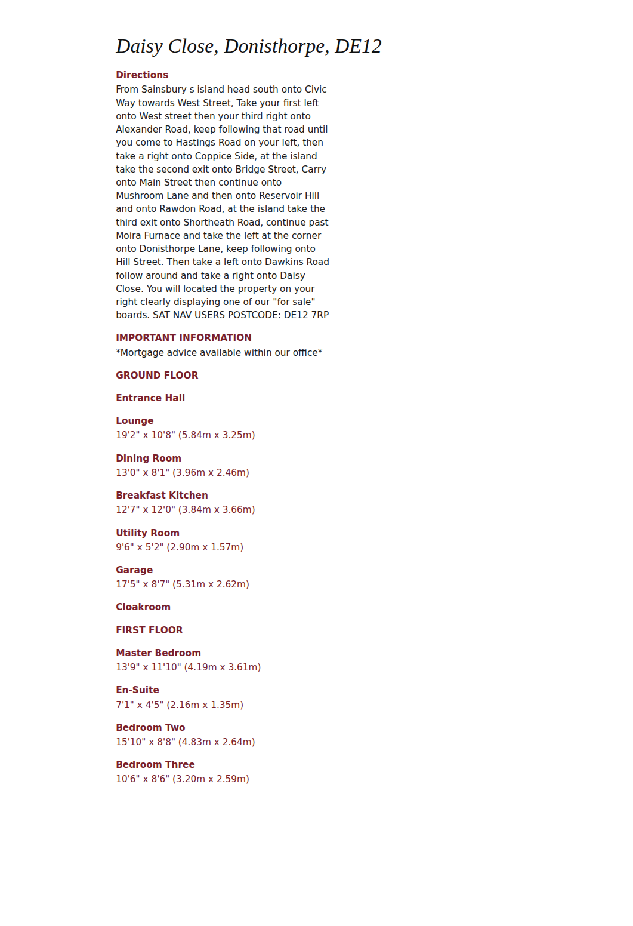Daisy Close, Donisthorpe, DE12
Directions
From Sainsbury s island head south onto Civic Way towards West Street, Take your first left onto West street then your third right onto Alexander Road, keep following that road until you come to Hastings Road on your left, then take a right onto Coppice Side, at the island take the second exit onto Bridge Street, Carry onto Main Street then continue onto Mushroom Lane and then onto Reservoir Hill and onto Rawdon Road, at the island take the third exit onto Shortheath Road, continue past Moira Furnace and take the left at the corner onto Donisthorpe Lane, keep following onto Hill Street. Then take a left onto Dawkins Road follow around and take a right onto Daisy Close. You will located the property on your right clearly displaying one of our "for sale" boards. SAT NAV USERS POSTCODE: DE12 7RP
IMPORTANT INFORMATION
*Mortgage advice available within our office*
GROUND FLOOR
Entrance Hall
Lounge
19'2" x 10'8" (5.84m x 3.25m)
Dining Room
13'0" x 8'1" (3.96m x 2.46m)
Breakfast Kitchen
12'7" x 12'0" (3.84m x 3.66m)
Utility Room
9'6" x 5'2" (2.90m x 1.57m)
Garage
17'5" x 8'7" (5.31m x 2.62m)
Cloakroom
FIRST FLOOR
Master Bedroom
13'9" x 11'10" (4.19m x 3.61m)
En-Suite
7'1" x 4'5" (2.16m x 1.35m)
Bedroom Two
15'10" x 8'8" (4.83m x 2.64m)
Bedroom Three
10'6" x 8'6" (3.20m x 2.59m)